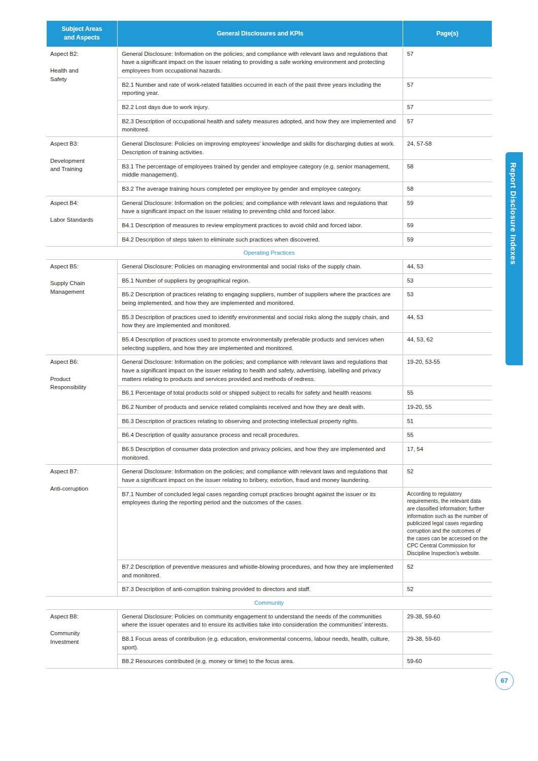Report Disclosure Indexes
| Subject Areas and Aspects | General Disclosures and KPIs | Page(s) |
| --- | --- | --- |
| Aspect B2: Health and Safety | General Disclosure: Information on the policies; and compliance with relevant laws and regulations that have a significant impact on the issuer relating to providing a safe working environment and protecting employees from occupational hazards. | 57 |
| B2.1 Number and rate of work-related fatalities occurred in each of the past three years including the reporting year. | 57 |
| B2.2 Lost days due to work injury. | 57 |
| B2.3 Description of occupational health and safety measures adopted, and how they are implemented and monitored. | 57 |
| Aspect B3: Development and Training | General Disclosure: Policies on improving employees' knowledge and skills for discharging duties at work. Description of training activities. | 24, 57-58 |
| B3.1 The percentage of employees trained by gender and employee category (e.g. senior management, middle management). | 58 |
| B3.2 The average training hours completed per employee by gender and employee category. | 58 |
| Aspect B4: Labor Standards | General Disclosure: Information on the policies; and compliance with relevant laws and regulations that have a significant impact on the issuer relating to preventing child and forced labor. | 59 |
| B4.1 Description of measures to review employment practices to avoid child and forced labor. | 59 |
| B4.2 Description of steps taken to eliminate such practices when discovered. | 59 |
| Operating Practices |
| Aspect B5: Supply Chain Management | General Disclosure: Policies on managing environmental and social risks of the supply chain. | 44, 53 |
| B5.1 Number of suppliers by geographical region. | 53 |
| B5.2 Description of practices relating to engaging suppliers, number of suppliers where the practices are being implemented, and how they are implemented and monitored. | 53 |
| B5.3 Description of practices used to identify environmental and social risks along the supply chain, and how they are implemented and monitored. | 44, 53 |
| B5.4 Description of practices used to promote environmentally preferable products and services when selecting suppliers, and how they are implemented and monitored. | 44, 53, 62 |
| Aspect B6: Product Responsibility | General Disclosure: Information on the policies; and compliance with relevant laws and regulations that have a significant impact on the issuer relating to health and safety, advertising, labelling and privacy matters relating to products and services provided and methods of redress. | 19-20, 53-55 |
| B6.1 Percentage of total products sold or shipped subject to recalls for safety and health reasons | 55 |
| B6.2 Number of products and service related complaints received and how they are dealt with. | 19-20, 55 |
| B6.3 Description of practices relating to observing and protecting intellectual property rights. | 51 |
| B6.4 Description of quality assurance process and recall procedures. | 55 |
| B6.5 Description of consumer data protection and privacy policies, and how they are implemented and monitored. | 17, 54 |
| Aspect B7: Anti-corruption | General Disclosure: Information on the policies; and compliance with relevant laws and regulations that have a significant impact on the issuer relating to bribery, extortion, fraud and money laundering. | 52 |
| B7.1 Number of concluded legal cases regarding corrupt practices brought against the issuer or its employees during the reporting period and the outcomes of the cases. | According to regulatory requirements, the relevant data are classified information; further information such as the number of publicized legal cases regarding corruption and the outcomes of the cases can be accessed on the CPC Central Commission for Discipline Inspection's website. |
| B7.2 Description of preventive measures and whistle-blowing procedures, and how they are implemented and monitored. | 52 |
| B7.3 Description of anti-corruption training provided to directors and staff. | 52 |
| Community |
| Aspect B8: Community Investment | General Disclosure: Policies on community engagement to understand the needs of the communities where the issuer operates and to ensure its activities take into consideration the communities' interests. | 29-38, 59-60 |
| B8.1 Focus areas of contribution (e.g. education, environmental concerns, labour needs, health, culture, sport). | 29-38, 59-60 |
| B8.2 Resources contributed (e.g. money or time) to the focus area. | 59-60 |
67